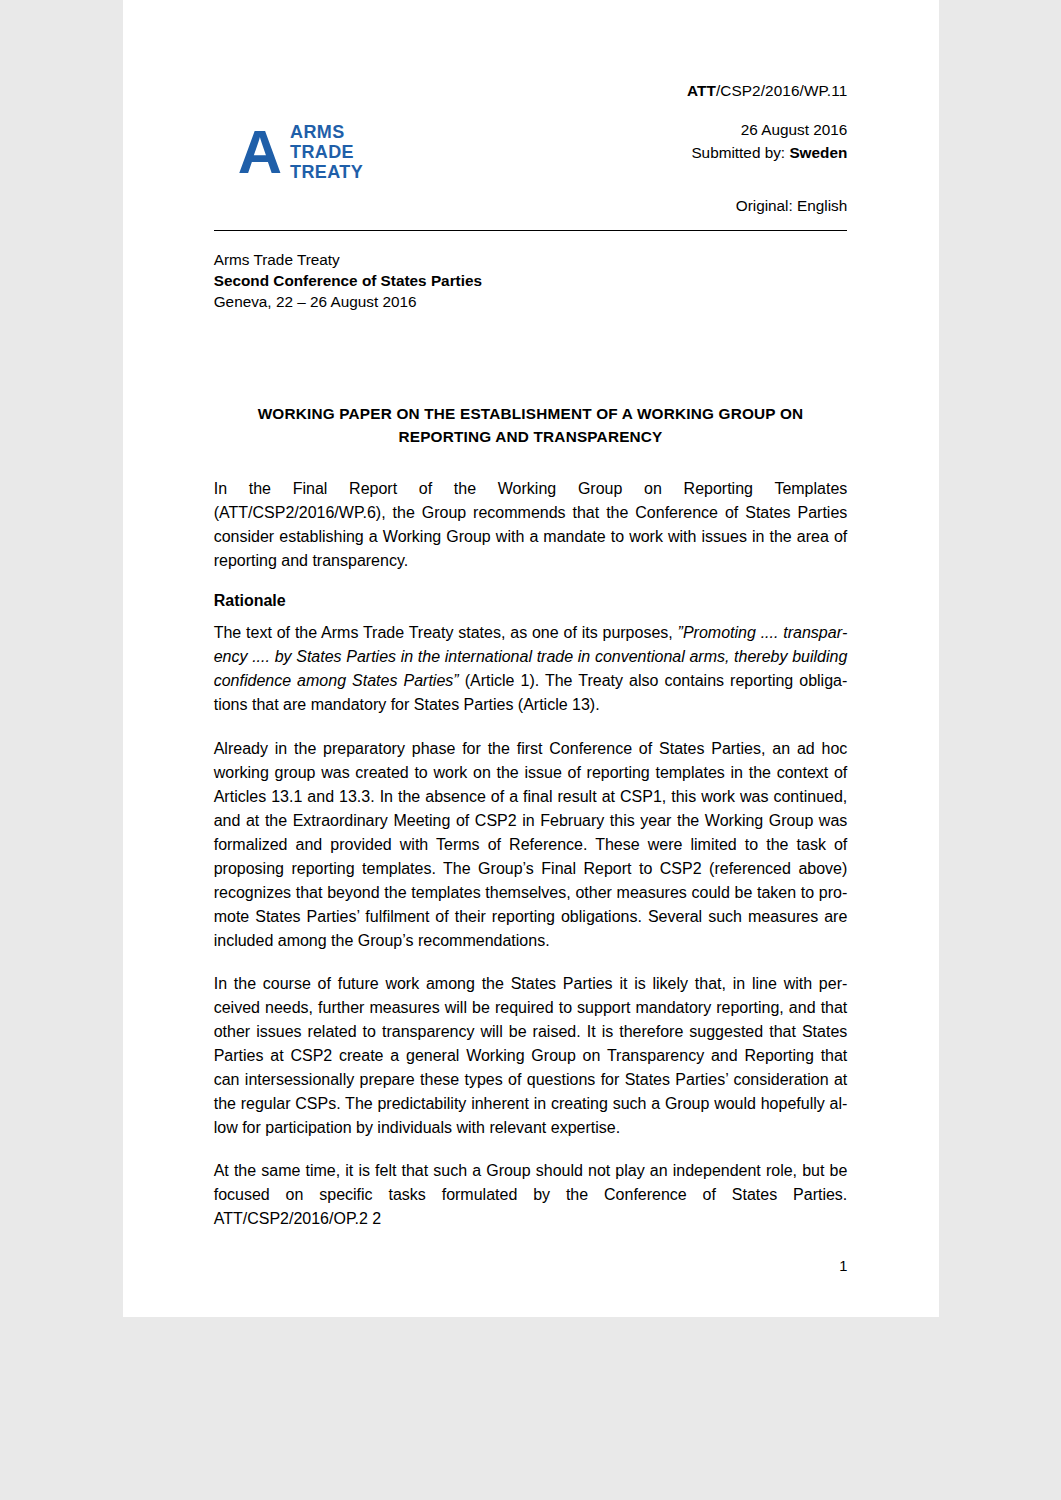ATT/CSP2/2016/WP.11
A
Arms
Trade
Treaty
26 August 2016
Submitted by: Sweden
Original: English
Arms Trade Treaty
Second Conference of States Parties
Geneva, 22 – 26 August 2016
Working Paper on the Establishment of a Working Group on Reporting and Transparency
In the Final Report of the Working Group on Reporting Templates (ATT/CSP2/2016/WP.6), the Group recommends that the Conference of States Parties consider establishing a Working Group with a mandate to work with issues in the area of reporting and transparency.
Rationale
The text of the Arms Trade Treaty states, as one of its purposes, ”Promoting .... transparency .... by States Parties in the international trade in conventional arms, thereby building confidence among States Parties” (Article 1). The Treaty also contains reporting obligations that are mandatory for States Parties (Article 13).
Already in the preparatory phase for the first Conference of States Parties, an ad hoc working group was created to work on the issue of reporting templates in the context of Articles 13.1 and 13.3. In the absence of a final result at CSP1, this work was continued, and at the Extraordinary Meeting of CSP2 in February this year the Working Group was formalized and provided with Terms of Reference. These were limited to the task of proposing reporting templates. The Group’s Final Report to CSP2 (referenced above) recognizes that beyond the templates themselves, other measures could be taken to promote States Parties’ fulfilment of their reporting obligations. Several such measures are included among the Group’s recommendations.
In the course of future work among the States Parties it is likely that, in line with perceived needs, further measures will be required to support mandatory reporting, and that other issues related to transparency will be raised. It is therefore suggested that States Parties at CSP2 create a general Working Group on Transparency and Reporting that can intersessionally prepare these types of questions for States Parties’ consideration at the regular CSPs. The predictability inherent in creating such a Group would hopefully allow for participation by individuals with relevant expertise.
At the same time, it is felt that such a Group should not play an independent role, but be focused on specific tasks formulated by the Conference of States Parties. ATT/CSP2/2016/OP.2 2
1